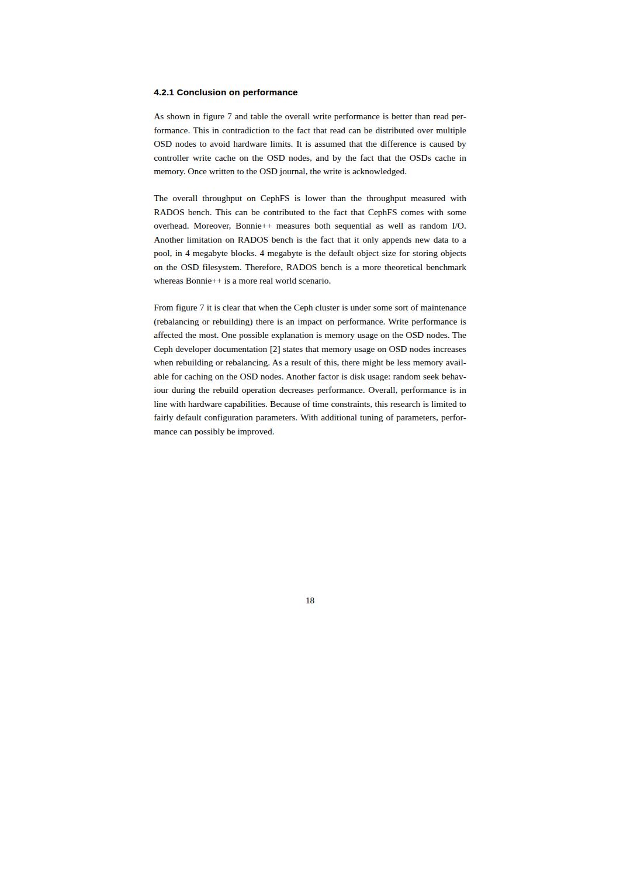4.2.1 Conclusion on performance
As shown in figure 7 and table the overall write performance is better than read performance. This in contradiction to the fact that read can be distributed over multiple OSD nodes to avoid hardware limits. It is assumed that the difference is caused by controller write cache on the OSD nodes, and by the fact that the OSDs cache in memory. Once written to the OSD journal, the write is acknowledged.
The overall throughput on CephFS is lower than the throughput measured with RADOS bench. This can be contributed to the fact that CephFS comes with some overhead. Moreover, Bonnie++ measures both sequential as well as random I/O. Another limitation on RADOS bench is the fact that it only appends new data to a pool, in 4 megabyte blocks. 4 megabyte is the default object size for storing objects on the OSD filesystem. Therefore, RADOS bench is a more theoretical benchmark whereas Bonnie++ is a more real world scenario.
From figure 7 it is clear that when the Ceph cluster is under some sort of maintenance (rebalancing or rebuilding) there is an impact on performance. Write performance is affected the most. One possible explanation is memory usage on the OSD nodes. The Ceph developer documentation [2] states that memory usage on OSD nodes increases when rebuilding or rebalancing. As a result of this, there might be less memory available for caching on the OSD nodes. Another factor is disk usage: random seek behaviour during the rebuild operation decreases performance. Overall, performance is in line with hardware capabilities. Because of time constraints, this research is limited to fairly default configuration parameters. With additional tuning of parameters, performance can possibly be improved.
18